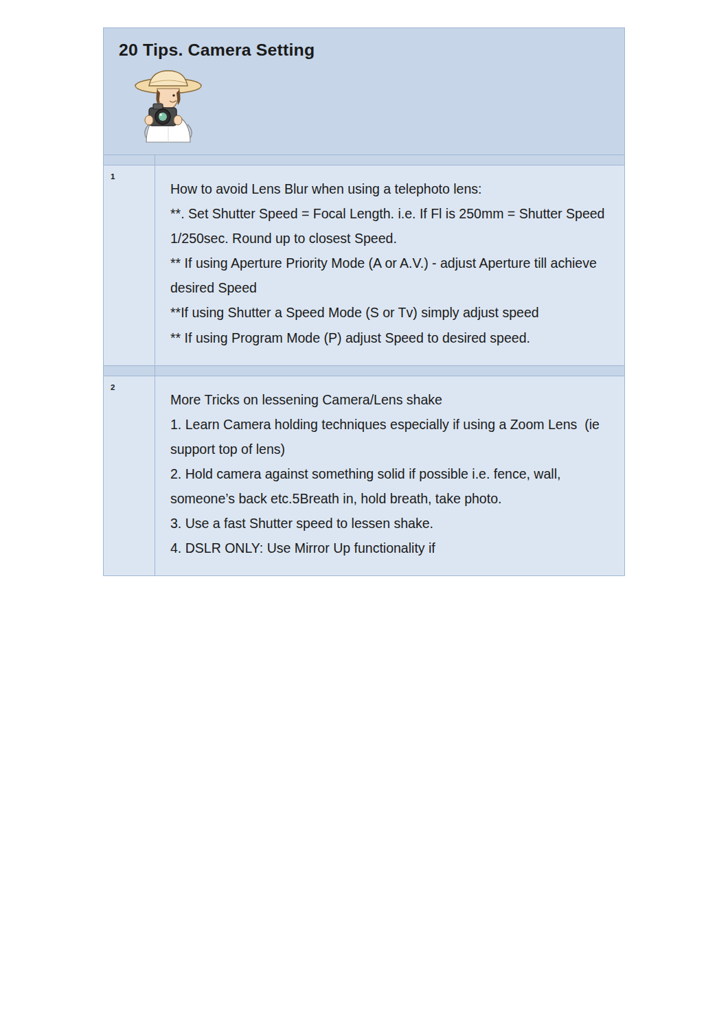| 20 Tips. Camera Setting |
| 1 | How to avoid Lens Blur when using a telephoto lens: **. Set Shutter Speed = Focal Length. i.e. If Fl is 250mm = Shutter Speed 1/250sec. Round up to closest Speed. ** If using Aperture Priority Mode (A or A.V.) - adjust Aperture till achieve desired Speed **If using Shutter a Speed Mode (S or Tv) simply adjust speed ** If using Program Mode (P) adjust Speed to desired speed. |
| 2 | More Tricks on lessening Camera/Lens shake 1. Learn Camera holding techniques especially if using a Zoom Lens (ie support top of lens) 2. Hold camera against something solid if possible i.e. fence, wall, someone’s back etc.5Breath in, hold breath, take photo. 3. Use a fast Shutter speed to lessen shake. 4. DSLR ONLY: Use Mirror Up functionality if |